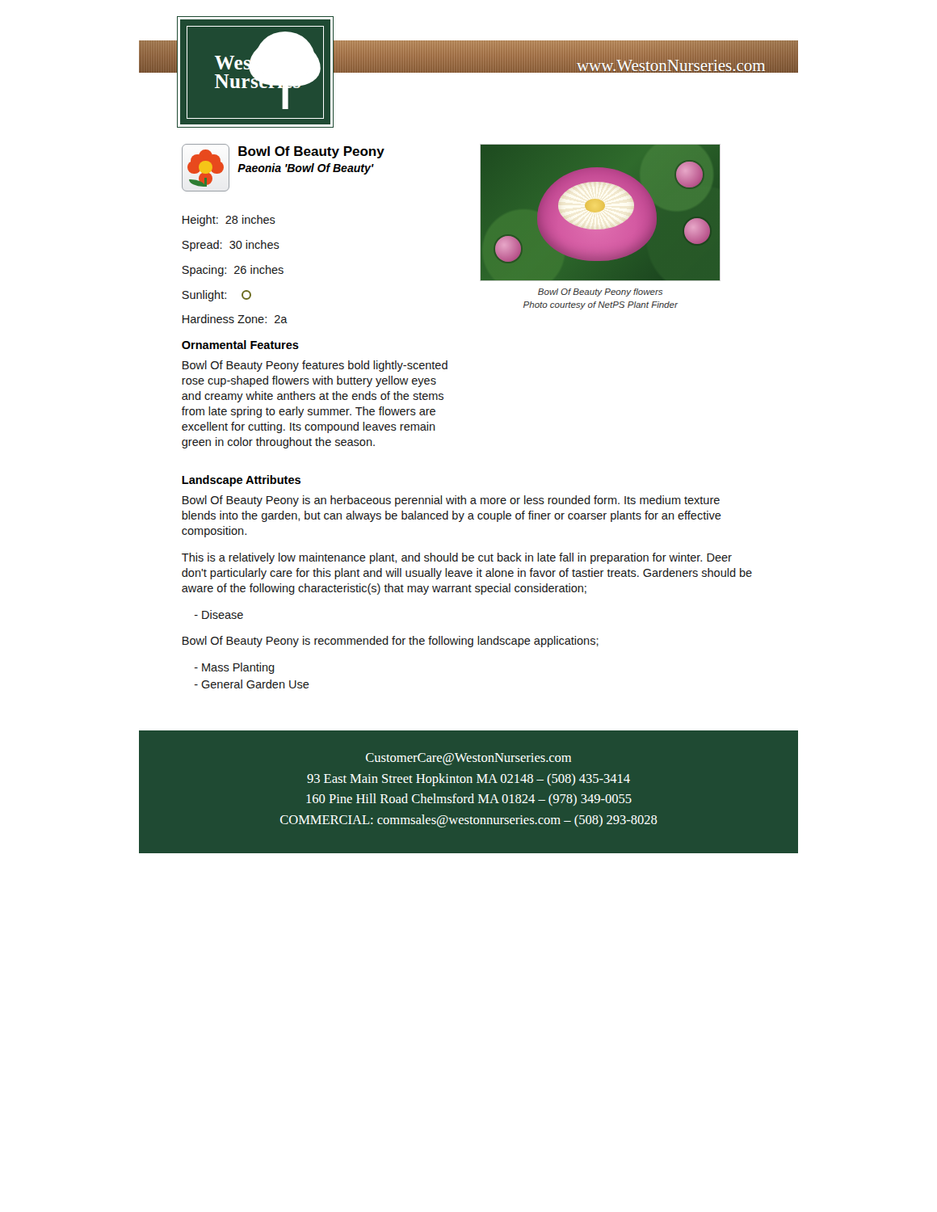Weston
Nurseries
www.WestonNurseries.com
Bowl Of Beauty Peony
Paeonia 'Bowl Of Beauty'
Height: 28 inches
Spread: 30 inches
Spacing: 26 inches
Sunlight:
Hardiness Zone: 2a
Ornamental Features
Bowl Of Beauty Peony features bold lightly-scented rose cup-shaped flowers with buttery yellow eyes and creamy white anthers at the ends of the stems from late spring to early summer. The flowers are excellent for cutting. Its compound leaves remain green in color throughout the season.
Bowl Of Beauty Peony flowers
Photo courtesy of NetPS Plant Finder
Landscape Attributes
Bowl Of Beauty Peony is an herbaceous perennial with a more or less rounded form. Its medium texture blends into the garden, but can always be balanced by a couple of finer or coarser plants for an effective composition.
This is a relatively low maintenance plant, and should be cut back in late fall in preparation for winter. Deer don't particularly care for this plant and will usually leave it alone in favor of tastier treats. Gardeners should be aware of the following characteristic(s) that may warrant special consideration;
Disease
Bowl Of Beauty Peony is recommended for the following landscape applications;
Mass Planting
General Garden Use
CustomerCare@WestonNurseries.com
93 East Main Street Hopkinton MA 02148 – (508) 435-3414
160 Pine Hill Road Chelmsford MA 01824 – (978) 349-0055
COMMERCIAL: commsales@westonnurseries.com – (508) 293-8028